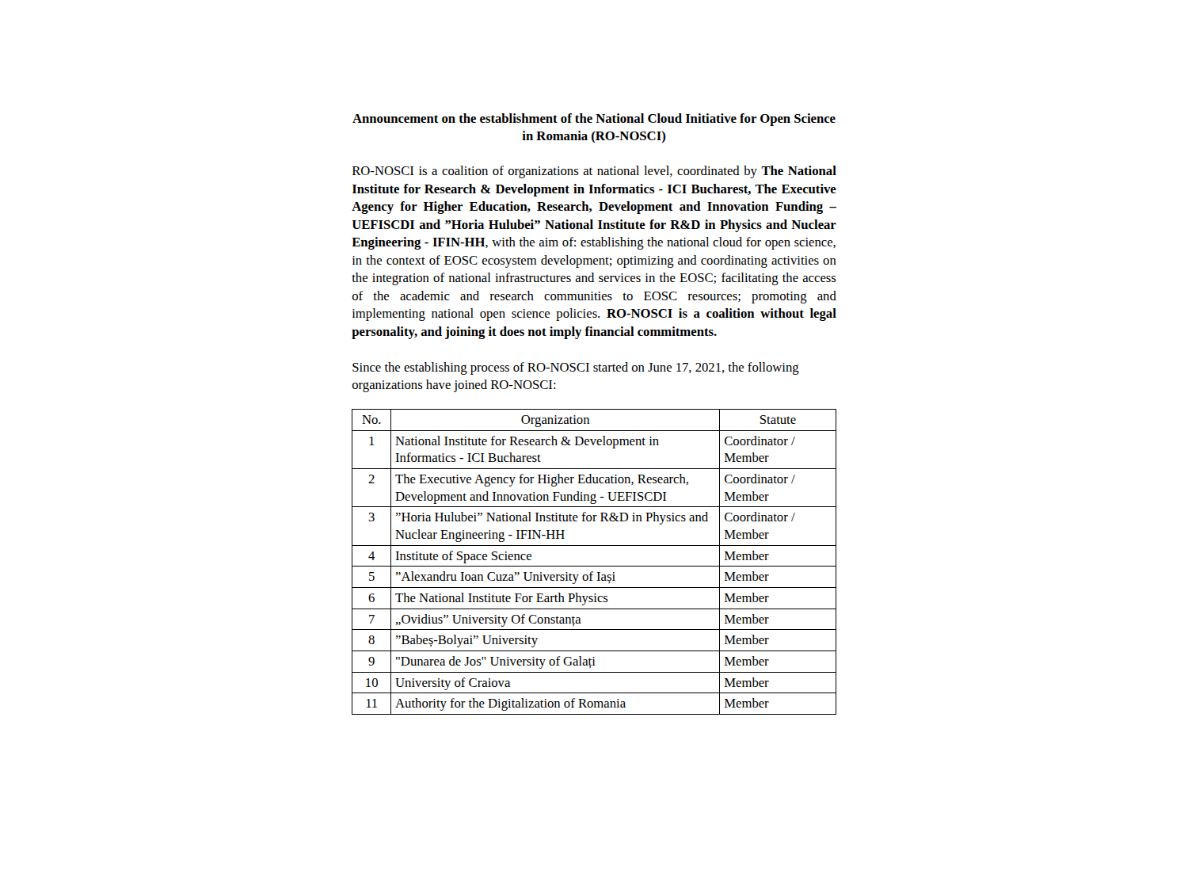Announcement on the establishment of the National Cloud Initiative for Open Science in Romania (RO-NOSCI)
RO-NOSCI is a coalition of organizations at national level, coordinated by The National Institute for Research & Development in Informatics - ICI Bucharest, The Executive Agency for Higher Education, Research, Development and Innovation Funding – UEFISCDI and ”Horia Hulubei” National Institute for R&D in Physics and Nuclear Engineering - IFIN-HH, with the aim of: establishing the national cloud for open science, in the context of EOSC ecosystem development; optimizing and coordinating activities on the integration of national infrastructures and services in the EOSC; facilitating the access of the academic and research communities to EOSC resources; promoting and implementing national open science policies. RO-NOSCI is a coalition without legal personality, and joining it does not imply financial commitments.
Since the establishing process of RO-NOSCI started on June 17, 2021, the following organizations have joined RO-NOSCI:
| No. | Organization | Statute |
| --- | --- | --- |
| 1 | National Institute for Research & Development in Informatics - ICI Bucharest | Coordinator / Member |
| 2 | The Executive Agency for Higher Education, Research, Development and Innovation Funding - UEFISCDI | Coordinator / Member |
| 3 | ”Horia Hulubei” National Institute for R&D in Physics and Nuclear Engineering - IFIN-HH | Coordinator / Member |
| 4 | Institute of Space Science | Member |
| 5 | ”Alexandru Ioan Cuza” University of Iași | Member |
| 6 | The National Institute For Earth Physics | Member |
| 7 | „Ovidius” University Of Constanța | Member |
| 8 | ”Babeș-Bolyai” University | Member |
| 9 | "Dunarea de Jos" University of Galați | Member |
| 10 | University of Craiova | Member |
| 11 | Authority for the Digitalization of Romania | Member |